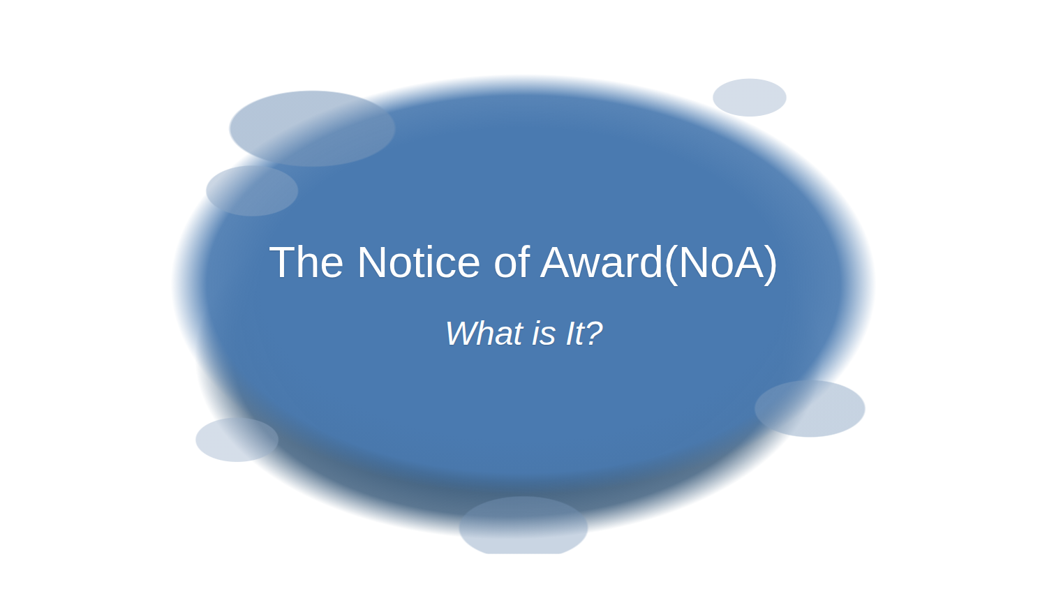The Notice of Award(NoA)
What is It?